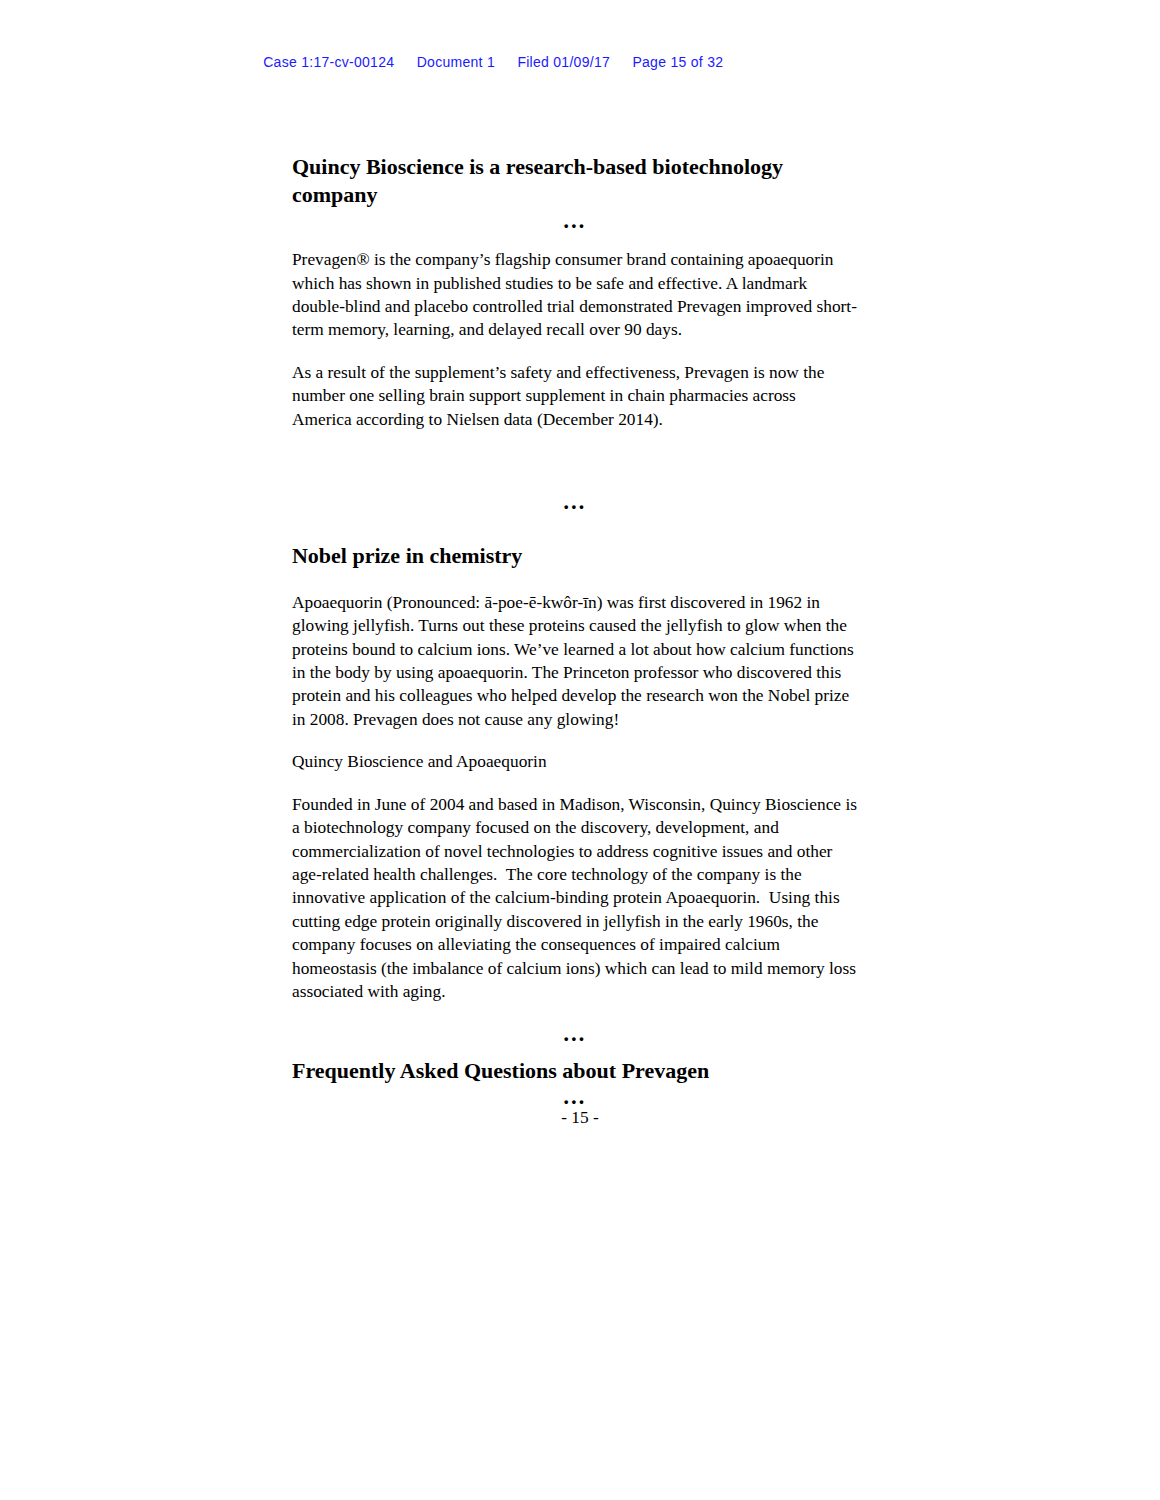Case 1:17-cv-00124 Document 1 Filed 01/09/17 Page 15 of 32
Quincy Bioscience is a research-based biotechnology company
…
Prevagen® is the company’s flagship consumer brand containing apoaequorin which has shown in published studies to be safe and effective. A landmark double-blind and placebo controlled trial demonstrated Prevagen improved short-term memory, learning, and delayed recall over 90 days.
As a result of the supplement’s safety and effectiveness, Prevagen is now the number one selling brain support supplement in chain pharmacies across America according to Nielsen data (December 2014).
…
Nobel prize in chemistry
Apoaequorin (Pronounced: ā-poe-ē-kwôr-īn) was first discovered in 1962 in glowing jellyfish. Turns out these proteins caused the jellyfish to glow when the proteins bound to calcium ions. We’ve learned a lot about how calcium functions in the body by using apoaequorin. The Princeton professor who discovered this protein and his colleagues who helped develop the research won the Nobel prize in 2008. Prevagen does not cause any glowing!
Quincy Bioscience and Apoaequorin
Founded in June of 2004 and based in Madison, Wisconsin, Quincy Bioscience is a biotechnology company focused on the discovery, development, and commercialization of novel technologies to address cognitive issues and other age-related health challenges. The core technology of the company is the innovative application of the calcium-binding protein Apoaequorin. Using this cutting edge protein originally discovered in jellyfish in the early 1960s, the company focuses on alleviating the consequences of impaired calcium homeostasis (the imbalance of calcium ions) which can lead to mild memory loss associated with aging.
…
Frequently Asked Questions about Prevagen
…
- 15 -